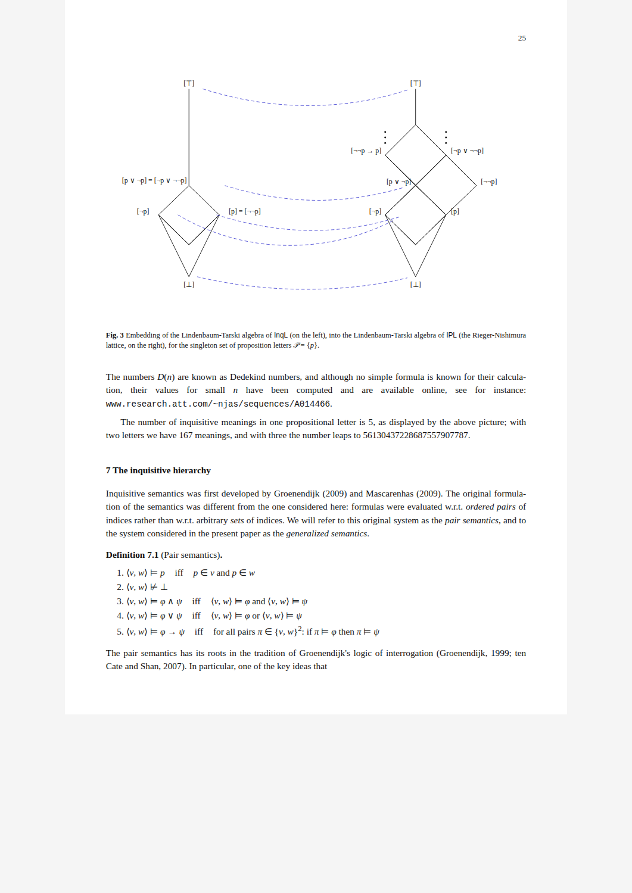25
[⊤] [p ∨ ¬p] = [¬p ∨ ¬¬p] [p] = [¬¬p] [¬p] [⊥] [⊤] [¬¬p → p] [¬p ∨ ¬¬p] [p ∨ ¬p] [¬¬p] [¬p] [p] [⊥]
Fig. 3 Embedding of the Lindenbaum-Tarski algebra of InqL (on the left), into the Lindenbaum-Tarski algebra of IPL (the Rieger-Nishimura lattice, on the right), for the singleton set of proposition letters 𝒫 = {p}.
The numbers D(n) are known as Dedekind numbers, and although no simple formula is known for their calculation, their values for small n have been computed and are available online, see for instance: www.research.att.com/~njas/sequences/A014466.
The number of inquisitive meanings in one propositional letter is 5, as displayed by the above picture; with two letters we have 167 meanings, and with three the number leaps to 56130437228687557907787.
7 The inquisitive hierarchy
Inquisitive semantics was first developed by Groenendijk (2009) and Mascarenhas (2009). The original formulation of the semantics was different from the one considered here: formulas were evaluated w.r.t. ordered pairs of indices rather than w.r.t. arbitrary sets of indices. We will refer to this original system as the pair semantics, and to the system considered in the present paper as the generalized semantics.
Definition 7.1 (Pair semantics).
⟨v, w⟩ ⊨ p iff p ∈ v and p ∈ w
⟨v, w⟩ ⊭ ⊥
⟨v, w⟩ ⊨ φ ∧ ψ iff ⟨v, w⟩ ⊨ φ and ⟨v, w⟩ ⊨ ψ
⟨v, w⟩ ⊨ φ ∨ ψ iff ⟨v, w⟩ ⊨ φ or ⟨v, w⟩ ⊨ ψ
⟨v, w⟩ ⊨ φ → ψ iff for all pairs π ∈ {v, w}2: if π ⊨ φ then π ⊨ ψ
The pair semantics has its roots in the tradition of Groenendijk's logic of interrogation (Groenendijk, 1999; ten Cate and Shan, 2007). In particular, one of the key ideas that